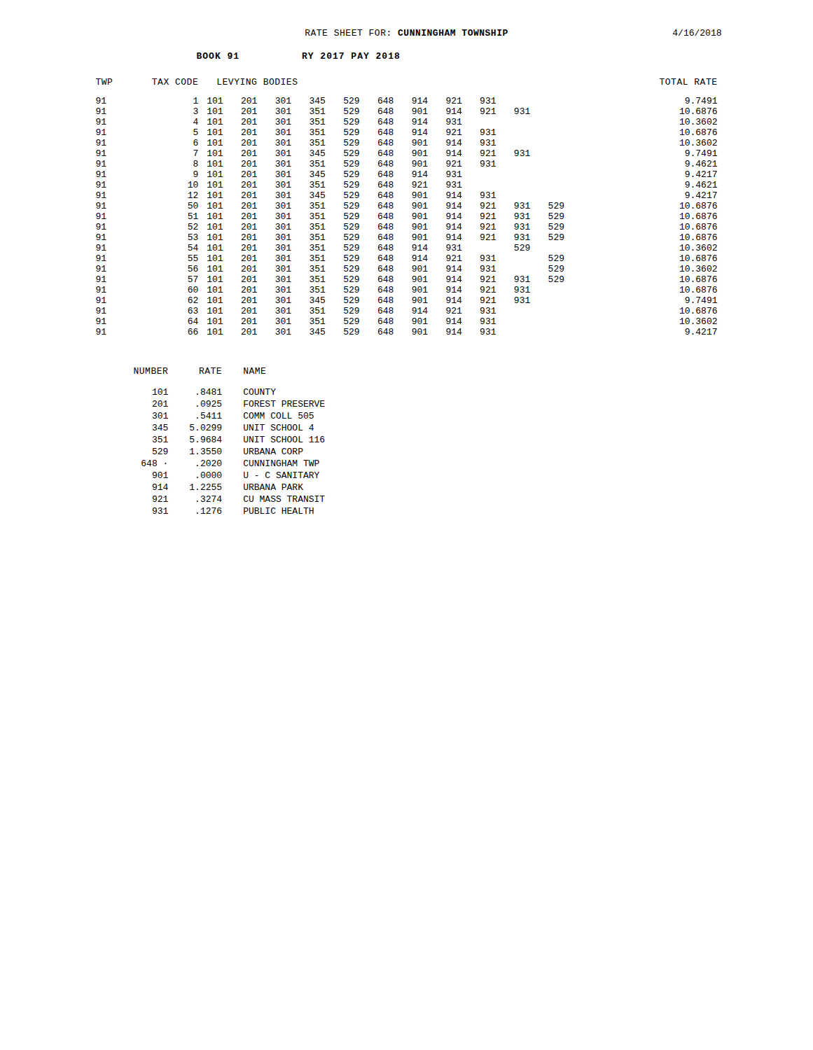4/16/2018
RATE SHEET FOR: CUNNINGHAM TOWNSHIP
BOOK 91 RY 2017 PAY 2018
| TWP | TAX CODE | LEVYING BODIES | TOTAL RATE |
| --- | --- | --- | --- |
| 91 | 1 | 101 | 201 | 301 | 345 | 529 | 648 | 914 | 921 | 931 | | | 9.7491 |
| 91 | 3 | 101 | 201 | 301 | 351 | 529 | 648 | 901 | 914 | 921 | 931 | | 10.6876 |
| 91 | 4 | 101 | 201 | 301 | 351 | 529 | 648 | 914 | 931 | | | | 10.3602 |
| 91 | 5 | 101 | 201 | 301 | 351 | 529 | 648 | 914 | 921 | 931 | | | 10.6876 |
| 91 | 6 | 101 | 201 | 301 | 351 | 529 | 648 | 901 | 914 | 931 | | | 10.3602 |
| 91 | 7 | 101 | 201 | 301 | 345 | 529 | 648 | 901 | 914 | 921 | 931 | | 9.7491 |
| 91 | 8 | 101 | 201 | 301 | 351 | 529 | 648 | 901 | 921 | 931 | | | 9.4621 |
| 91 | 9 | 101 | 201 | 301 | 345 | 529 | 648 | 914 | 931 | | | | 9.4217 |
| 91 | 10 | 101 | 201 | 301 | 351 | 529 | 648 | 921 | 931 | | | | 9.4621 |
| 91 | 12 | 101 | 201 | 301 | 345 | 529 | 648 | 901 | 914 | 931 | | | 9.4217 |
| 91 | 50 | 101 | 201 | 301 | 351 | 529 | 648 | 901 | 914 | 921 | 931 | 529 | 10.6876 |
| 91 | 51 | 101 | 201 | 301 | 351 | 529 | 648 | 901 | 914 | 921 | 931 | 529 | 10.6876 |
| 91 | 52 | 101 | 201 | 301 | 351 | 529 | 648 | 901 | 914 | 921 | 931 | 529 | 10.6876 |
| 91 | 53 | 101 | 201 | 301 | 351 | 529 | 648 | 901 | 914 | 921 | 931 | 529 | 10.6876 |
| 91 | 54 | 101 | 201 | 301 | 351 | 529 | 648 | 914 | 931 | | 529 | | 10.3602 |
| 91 | 55 | 101 | 201 | 301 | 351 | 529 | 648 | 914 | 921 | 931 | | 529 | 10.6876 |
| 91 | 56 | 101 | 201 | 301 | 351 | 529 | 648 | 901 | 914 | 931 | | 529 | 10.3602 |
| 91 | 57 | 101 | 201 | 301 | 351 | 529 | 648 | 901 | 914 | 921 | 931 | 529 | 10.6876 |
| 91 | 60 | 101 | 201 | 301 | 351 | 529 | 648 | 901 | 914 | 921 | 931 | | 10.6876 |
| 91 | 62 | 101 | 201 | 301 | 345 | 529 | 648 | 901 | 914 | 921 | 931 | | 9.7491 |
| 91 | 63 | 101 | 201 | 301 | 351 | 529 | 648 | 914 | 921 | 931 | | | 10.6876 |
| 91 | 64 | 101 | 201 | 301 | 351 | 529 | 648 | 901 | 914 | 931 | | | 10.3602 |
| 91 | 66 | 101 | 201 | 301 | 345 | 529 | 648 | 901 | 914 | 931 | | | 9.4217 |
| NUMBER | RATE | NAME |
| --- | --- | --- |
| 101 | .8481 | COUNTY |
| 201 | .0925 | FOREST PRESERVE |
| 301 | .5411 | COMM COLL 505 |
| 345 | 5.0299 | UNIT SCHOOL 4 |
| 351 | 5.9684 | UNIT SCHOOL 116 |
| 529 | 1.3550 | URBANA CORP |
| 648 · | .2020 | CUNNINGHAM TWP |
| 901 | .0000 | U - C SANITARY |
| 914 | 1.2255 | URBANA PARK |
| 921 | .3274 | CU MASS TRANSIT |
| 931 | .1276 | PUBLIC HEALTH |